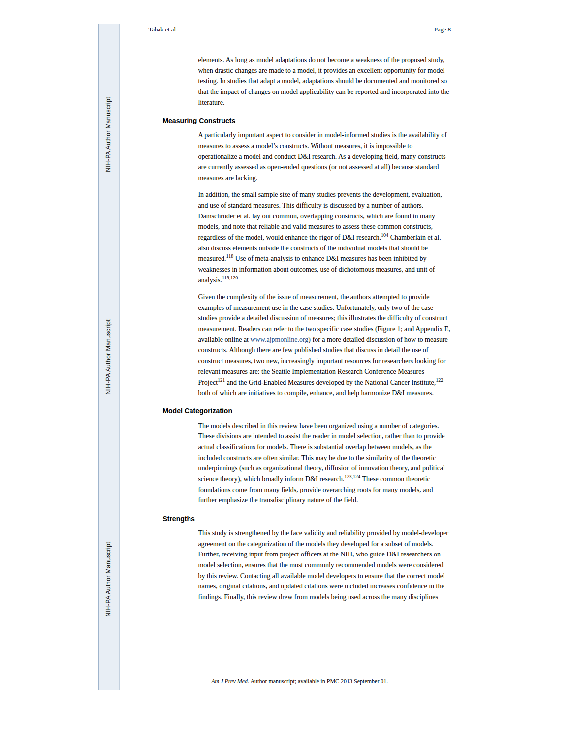NIH-PA Author Manuscript NIH-PA Author Manuscript NIH-PA Author Manuscript
Tabak et al. Page 8
elements. As long as model adaptations do not become a weakness of the proposed study, when drastic changes are made to a model, it provides an excellent opportunity for model testing. In studies that adapt a model, adaptations should be documented and monitored so that the impact of changes on model applicability can be reported and incorporated into the literature.
Measuring Constructs
A particularly important aspect to consider in model-informed studies is the availability of measures to assess a model’s constructs. Without measures, it is impossible to operationalize a model and conduct D&I research. As a developing field, many constructs are currently assessed as open-ended questions (or not assessed at all) because standard measures are lacking.
In addition, the small sample size of many studies prevents the development, evaluation, and use of standard measures. This difficulty is discussed by a number of authors. Damschroder et al. lay out common, overlapping constructs, which are found in many models, and note that reliable and valid measures to assess these common constructs, regardless of the model, would enhance the rigor of D&I research.104 Chamberlain et al. also discuss elements outside the constructs of the individual models that should be measured.118 Use of meta-analysis to enhance D&I measures has been inhibited by weaknesses in information about outcomes, use of dichotomous measures, and unit of analysis.119,120
Given the complexity of the issue of measurement, the authors attempted to provide examples of measurement use in the case studies. Unfortunately, only two of the case studies provide a detailed discussion of measures; this illustrates the difficulty of construct measurement. Readers can refer to the two specific case studies (Figure 1; and Appendix E, available online at www.ajpmonline.org) for a more detailed discussion of how to measure constructs. Although there are few published studies that discuss in detail the use of construct measures, two new, increasingly important resources for researchers looking for relevant measures are: the Seattle Implementation Research Conference Measures Project121 and the Grid-Enabled Measures developed by the National Cancer Institute,122 both of which are initiatives to compile, enhance, and help harmonize D&I measures.
Model Categorization
The models described in this review have been organized using a number of categories. These divisions are intended to assist the reader in model selection, rather than to provide actual classifications for models. There is substantial overlap between models, as the included constructs are often similar. This may be due to the similarity of the theoretic underpinnings (such as organizational theory, diffusion of innovation theory, and political science theory), which broadly inform D&I research.123,124 These common theoretic foundations come from many fields, provide overarching roots for many models, and further emphasize the transdisciplinary nature of the field.
Strengths
This study is strengthened by the face validity and reliability provided by model-developer agreement on the categorization of the models they developed for a subset of models. Further, receiving input from project officers at the NIH, who guide D&I researchers on model selection, ensures that the most commonly recommended models were considered by this review. Contacting all available model developers to ensure that the correct model names, original citations, and updated citations were included increases confidence in the findings. Finally, this review drew from models being used across the many disciplines
Am J Prev Med. Author manuscript; available in PMC 2013 September 01.